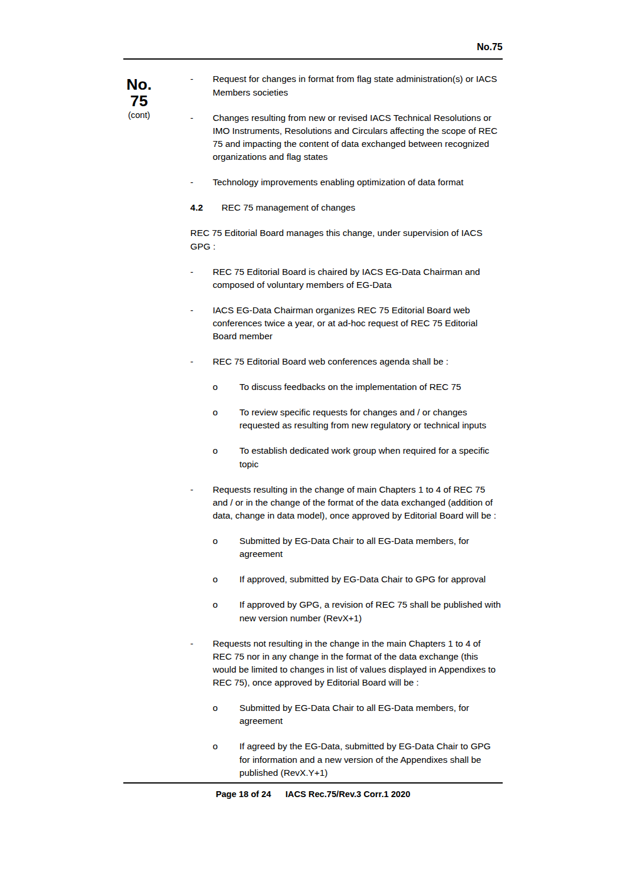No.75
No.
75
(cont)
-
Request for changes in format from flag state administration(s) or IACS Members societies
-
Changes resulting from new or revised IACS Technical Resolutions or IMO Instruments, Resolutions and Circulars affecting the scope of REC 75 and impacting the content of data exchanged between recognized organizations and flag states
-
Technology improvements enabling optimization of data format
4.2
REC 75 management of changes
REC 75 Editorial Board manages this change, under supervision of IACS GPG :
-
REC 75 Editorial Board is chaired by IACS EG-Data Chairman and composed of voluntary members of EG-Data
-
IACS EG-Data Chairman organizes REC 75 Editorial Board web conferences twice a year, or at ad-hoc request of REC 75 Editorial Board member
-
REC 75 Editorial Board web conferences agenda shall be :
o
To discuss feedbacks on the implementation of REC 75
o
To review specific requests for changes and / or changes requested as resulting from new regulatory or technical inputs
o
To establish dedicated work group when required for a specific topic
-
Requests resulting in the change of main Chapters 1 to 4 of REC 75 and / or in the change of the format of the data exchanged (addition of data, change in data model), once approved by Editorial Board will be :
o
Submitted by EG-Data Chair to all EG-Data members, for agreement
o
If approved, submitted by EG-Data Chair to GPG for approval
o
If approved by GPG, a revision of REC 75 shall be published with new version number (RevX+1)
-
Requests not resulting in the change in the main Chapters 1 to 4 of REC 75 nor in any change in the format of the data exchange (this would be limited to changes in list of values displayed in Appendixes to REC 75), once approved by Editorial Board will be :
o
Submitted by EG-Data Chair to all EG-Data members, for agreement
o
If agreed by the EG-Data, submitted by EG-Data Chair to GPG for information and a new version of the Appendixes shall be published (RevX.Y+1)
Page 18 of 24 IACS Rec.75/Rev.3 Corr.1 2020